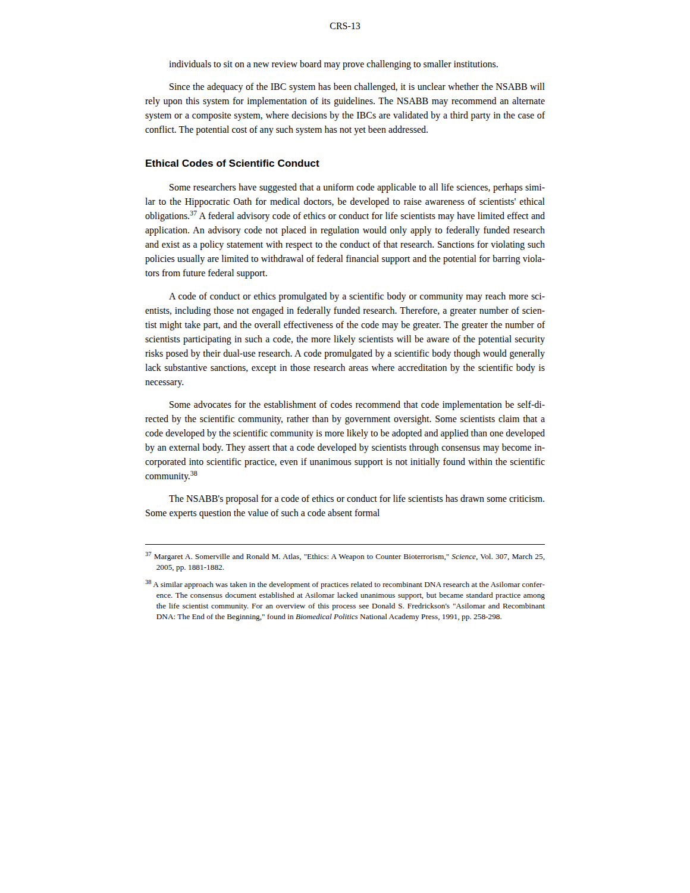CRS-13
individuals to sit on a new review board may prove challenging to smaller institutions.
Since the adequacy of the IBC system has been challenged, it is unclear whether the NSABB will rely upon this system for implementation of its guidelines. The NSABB may recommend an alternate system or a composite system, where decisions by the IBCs are validated by a third party in the case of conflict. The potential cost of any such system has not yet been addressed.
Ethical Codes of Scientific Conduct
Some researchers have suggested that a uniform code applicable to all life sciences, perhaps similar to the Hippocratic Oath for medical doctors, be developed to raise awareness of scientists' ethical obligations.37 A federal advisory code of ethics or conduct for life scientists may have limited effect and application. An advisory code not placed in regulation would only apply to federally funded research and exist as a policy statement with respect to the conduct of that research. Sanctions for violating such policies usually are limited to withdrawal of federal financial support and the potential for barring violators from future federal support.
A code of conduct or ethics promulgated by a scientific body or community may reach more scientists, including those not engaged in federally funded research. Therefore, a greater number of scientist might take part, and the overall effectiveness of the code may be greater. The greater the number of scientists participating in such a code, the more likely scientists will be aware of the potential security risks posed by their dual-use research. A code promulgated by a scientific body though would generally lack substantive sanctions, except in those research areas where accreditation by the scientific body is necessary.
Some advocates for the establishment of codes recommend that code implementation be self-directed by the scientific community, rather than by government oversight. Some scientists claim that a code developed by the scientific community is more likely to be adopted and applied than one developed by an external body. They assert that a code developed by scientists through consensus may become incorporated into scientific practice, even if unanimous support is not initially found within the scientific community.38
The NSABB's proposal for a code of ethics or conduct for life scientists has drawn some criticism. Some experts question the value of such a code absent formal
37 Margaret A. Somerville and Ronald M. Atlas, "Ethics: A Weapon to Counter Bioterrorism," Science, Vol. 307, March 25, 2005, pp. 1881-1882.
38 A similar approach was taken in the development of practices related to recombinant DNA research at the Asilomar conference. The consensus document established at Asilomar lacked unanimous support, but became standard practice among the life scientist community. For an overview of this process see Donald S. Fredrickson's "Asilomar and Recombinant DNA: The End of the Beginning," found in Biomedical Politics National Academy Press, 1991, pp. 258-298.